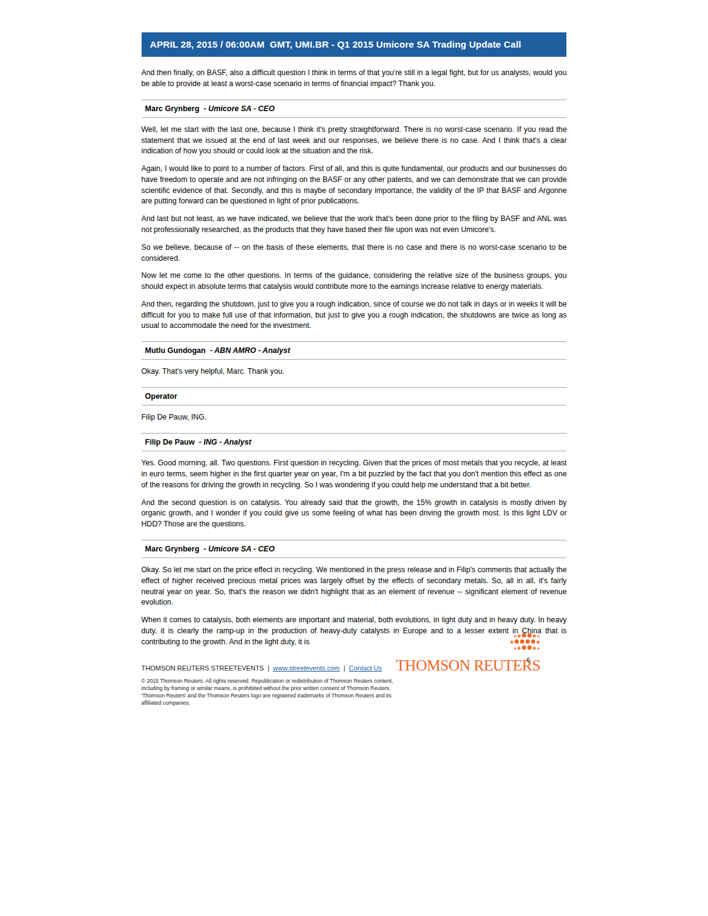APRIL 28, 2015 / 06:00AM GMT, UMI.BR - Q1 2015 Umicore SA Trading Update Call
And then finally, on BASF, also a difficult question I think in terms of that you're still in a legal fight, but for us analysts, would you be able to provide at least a worst-case scenario in terms of financial impact? Thank you.
Marc Grynberg - Umicore SA - CEO
Well, let me start with the last one, because I think it's pretty straightforward. There is no worst-case scenario. If you read the statement that we issued at the end of last week and our responses, we believe there is no case. And I think that's a clear indication of how you should or could look at the situation and the risk.
Again, I would like to point to a number of factors. First of all, and this is quite fundamental, our products and our businesses do have freedom to operate and are not infringing on the BASF or any other patents, and we can demonstrate that we can provide scientific evidence of that. Secondly, and this is maybe of secondary importance, the validity of the IP that BASF and Argonne are putting forward can be questioned in light of prior publications.
And last but not least, as we have indicated, we believe that the work that's been done prior to the filing by BASF and ANL was not professionally researched, as the products that they have based their file upon was not even Umicore's.
So we believe, because of -- on the basis of these elements, that there is no case and there is no worst-case scenario to be considered.
Now let me come to the other questions. In terms of the guidance, considering the relative size of the business groups, you should expect in absolute terms that catalysis would contribute more to the earnings increase relative to energy materials.
And then, regarding the shutdown, just to give you a rough indication, since of course we do not talk in days or in weeks it will be difficult for you to make full use of that information, but just to give you a rough indication, the shutdowns are twice as long as usual to accommodate the need for the investment.
Mutlu Gundogan - ABN AMRO - Analyst
Okay. That's very helpful, Marc. Thank you.
Operator
Filip De Pauw, ING.
Filip De Pauw - ING - Analyst
Yes. Good morning, all. Two questions. First question in recycling. Given that the prices of most metals that you recycle, at least in euro terms, seem higher in the first quarter year on year, I'm a bit puzzled by the fact that you don't mention this effect as one of the reasons for driving the growth in recycling. So I was wondering if you could help me understand that a bit better.
And the second question is on catalysis. You already said that the growth, the 15% growth in catalysis is mostly driven by organic growth, and I wonder if you could give us some feeling of what has been driving the growth most. Is this light LDV or HDD? Those are the questions.
Marc Grynberg - Umicore SA - CEO
Okay. So let me start on the price effect in recycling. We mentioned in the press release and in Filip's comments that actually the effect of higher received precious metal prices was largely offset by the effects of secondary metals. So, all in all, it's fairly neutral year on year. So, that's the reason we didn't highlight that as an element of revenue -- significant element of revenue evolution.
When it comes to catalysis, both elements are important and material, both evolutions, in light duty and in heavy duty. In heavy duty, it is clearly the ramp-up in the production of heavy-duty catalysts in Europe and to a lesser extent in China that is contributing to the growth. And in the light duty, it is
6
THOMSON REUTERS STREETEVENTS | www.streetevents.com | Contact Us
© 2015 Thomson Reuters. All rights reserved. Republication or redistribution of Thomson Reuters content, including by framing or similar means, is prohibited without the prior written consent of Thomson Reuters. 'Thomson Reuters' and the Thomson Reuters logo are registered trademarks of Thomson Reuters and its affiliated companies.
THOMSON REUTERS